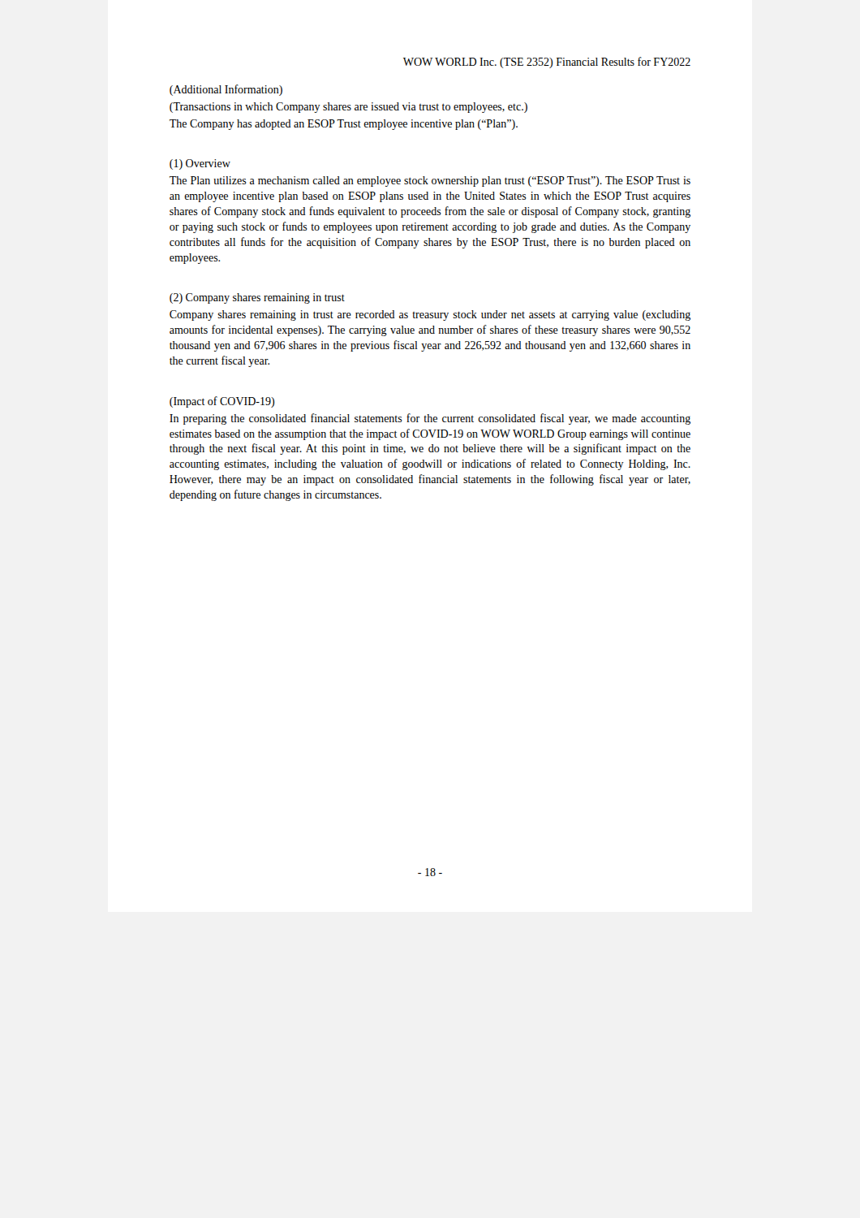WOW WORLD Inc. (TSE 2352) Financial Results for FY2022
(Additional Information)
(Transactions in which Company shares are issued via trust to employees, etc.)
The Company has adopted an ESOP Trust employee incentive plan (“Plan”).
(1) Overview
The Plan utilizes a mechanism called an employee stock ownership plan trust (“ESOP Trust”). The ESOP Trust is an employee incentive plan based on ESOP plans used in the United States in which the ESOP Trust acquires shares of Company stock and funds equivalent to proceeds from the sale or disposal of Company stock, granting or paying such stock or funds to employees upon retirement according to job grade and duties. As the Company contributes all funds for the acquisition of Company shares by the ESOP Trust, there is no burden placed on employees.
(2) Company shares remaining in trust
Company shares remaining in trust are recorded as treasury stock under net assets at carrying value (excluding amounts for incidental expenses). The carrying value and number of shares of these treasury shares were 90,552 thousand yen and 67,906 shares in the previous fiscal year and 226,592 and thousand yen and 132,660 shares in the current fiscal year.
(Impact of COVID-19)
In preparing the consolidated financial statements for the current consolidated fiscal year, we made accounting estimates based on the assumption that the impact of COVID-19 on WOW WORLD Group earnings will continue through the next fiscal year. At this point in time, we do not believe there will be a significant impact on the accounting estimates, including the valuation of goodwill or indications of related to Connecty Holding, Inc. However, there may be an impact on consolidated financial statements in the following fiscal year or later, depending on future changes in circumstances.
- 18 -